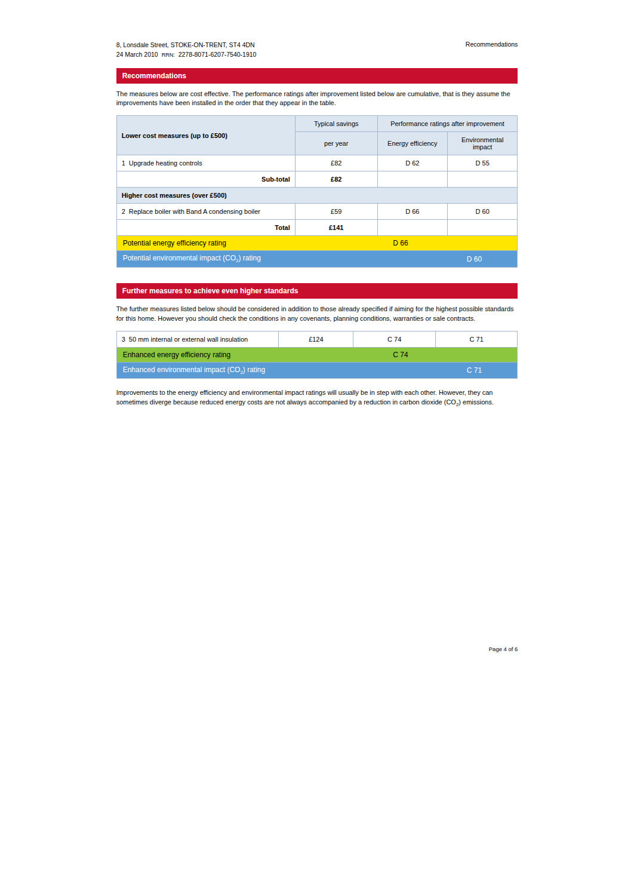8, Lonsdale Street, STOKE-ON-TRENT, ST4 4DN
24 March 2010 RRN: 2278-8071-6207-7540-1910
Recommendations
Recommendations
The measures below are cost effective. The performance ratings after improvement listed below are cumulative, that is they assume the improvements have been installed in the order that they appear in the table.
| Lower cost measures (up to £500) | Typical savings | Performance ratings after improvement |
| --- | --- | --- |
| per year | Energy efficiency | Environmental impact |
| 1 Upgrade heating controls | £82 | D 62 | D 55 |
| Sub-total | £82 | | |
| Higher cost measures (over £500) |
| 2 Replace boiler with Band A condensing boiler | £59 | D 66 | D 60 |
| Total | £141 | | |
Potential energy efficiency rating D 66
Potential environmental impact (CO2) rating D 60
Further measures to achieve even higher standards
The further measures listed below should be considered in addition to those already specified if aiming for the highest possible standards for this home. However you should check the conditions in any covenants, planning conditions, warranties or sale contracts.
| 3 50 mm internal or external wall insulation | £124 | C 74 | C 71 |
Enhanced energy efficiency rating C 74
Enhanced environmental impact (CO2) rating C 71
Improvements to the energy efficiency and environmental impact ratings will usually be in step with each other. However, they can sometimes diverge because reduced energy costs are not always accompanied by a reduction in carbon dioxide (CO2) emissions.
Page 4 of 6